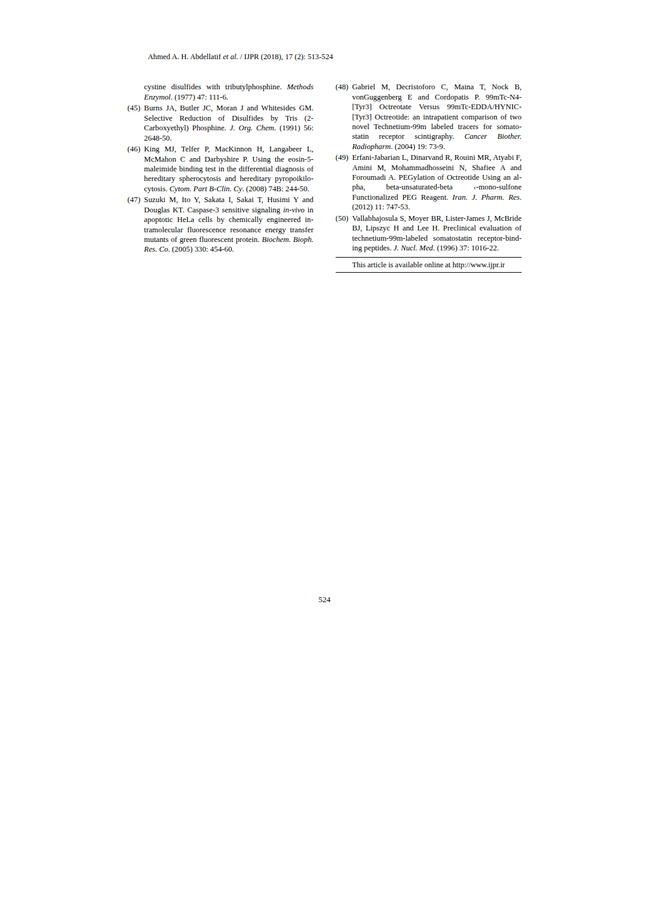Ahmed A. H. Abdellatif et al. / IJPR (2018), 17 (2): 513-524
cystine disulfides with tributylphosphine. Methods Enzymol. (1977) 47: 111-6.
(45) Burns JA, Butler JC, Moran J and Whitesides GM. Selective Reduction of Disulfides by Tris (2-Carboxyethyl) Phosphine. J. Org. Chem. (1991) 56: 2648-50.
(46) King MJ, Telfer P, MacKinnon H, Langabeer L, McMahon C and Darbyshire P. Using the eosin-5-maleimide binding test in the differential diagnosis of hereditary spherocytosis and hereditary pyropoikilocytosis. Cytom. Part B-Clin. Cy. (2008) 74B: 244-50.
(47) Suzuki M, Ito Y, Sakata I, Sakai T, Husimi Y and Douglas KT. Caspase-3 sensitive signaling in-vivo in apoptotic HeLa cells by chemically engineered intramolecular fluorescence resonance energy transfer mutants of green fluorescent protein. Biochem. Bioph. Res. Co. (2005) 330: 454-60.
(48) Gabriel M, Decristoforo C, Maina T, Nock B, vonGuggenberg E and Cordopatis P. 99mTc-N4-[Tyr3] Octreotate Versus 99mTc-EDDA/HYNIC-[Tyr3] Octreotide: an intrapatient comparison of two novel Technetium-99m labeled tracers for somatostatin receptor scintigraphy. Cancer Biother. Radiopharm. (2004) 19: 73-9.
(49) Erfani-Jabarian L, Dinarvand R, Rouini MR, Atyabi F, Amini M, Mohammadhosseini N, Shafiee A and Foroumadi A. PEGylation of Octreotide Using an alpha, beta-unsaturated-beta ‹-mono-sulfone Functionalized PEG Reagent. Iran. J. Pharm. Res. (2012) 11: 747-53.
(50) Vallabhajosula S, Moyer BR, Lister-James J, McBride BJ, Lipszyc H and Lee H. Preclinical evaluation of technetium-99m-labeled somatostatin receptor-binding peptides. J. Nucl. Med. (1996) 37: 1016-22.
This article is available online at http://www.ijpr.ir
524